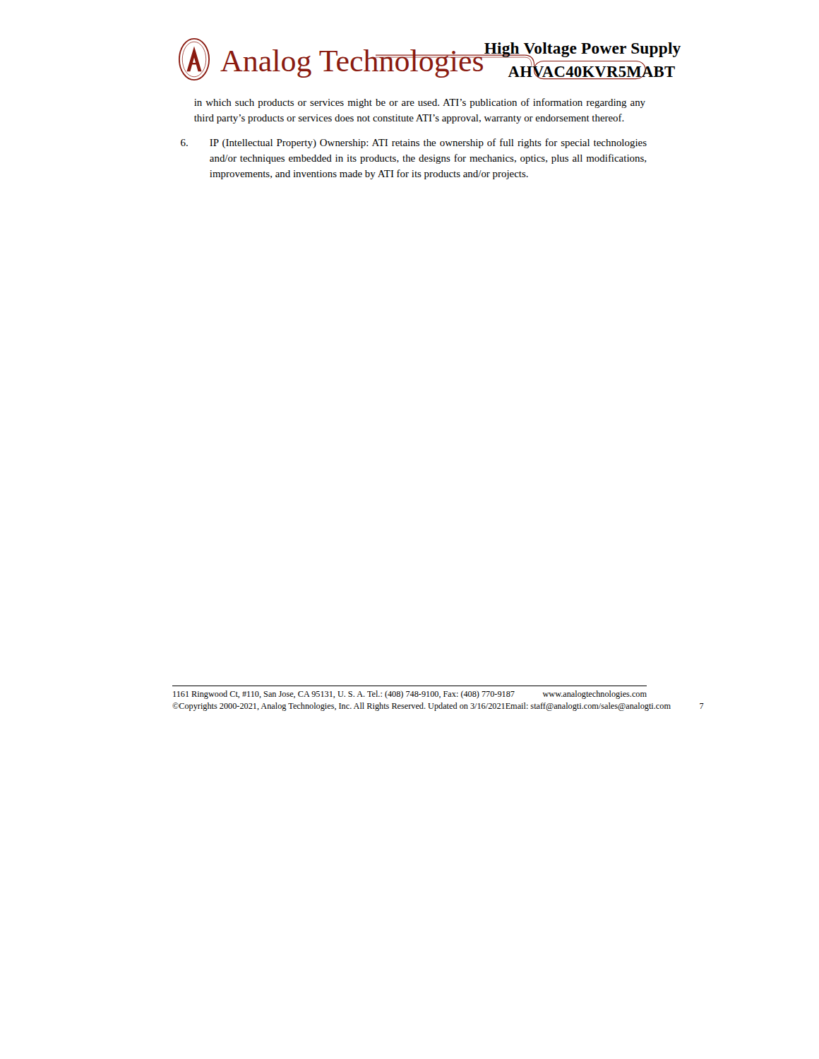Analog Technologies
High Voltage Power Supply
AHVAC40KVR5MABT
in which such products or services might be or are used. ATI’s publication of information regarding any third party’s products or services does not constitute ATI’s approval, warranty or endorsement thereof.
6. IP (Intellectual Property) Ownership: ATI retains the ownership of full rights for special technologies and/or techniques embedded in its products, the designs for mechanics, optics, plus all modifications, improvements, and inventions made by ATI for its products and/or projects.
1161 Ringwood Ct, #110, San Jose, CA 95131, U. S. A. Tel.: (408) 748-9100, Fax: (408) 770-9187
www.analogtechnologies.com
©Copyrights 2000-2021, Analog Technologies, Inc. All Rights Reserved. Updated on 3/16/2021
Email: staff@analogti.com/sales@analogti.com
7